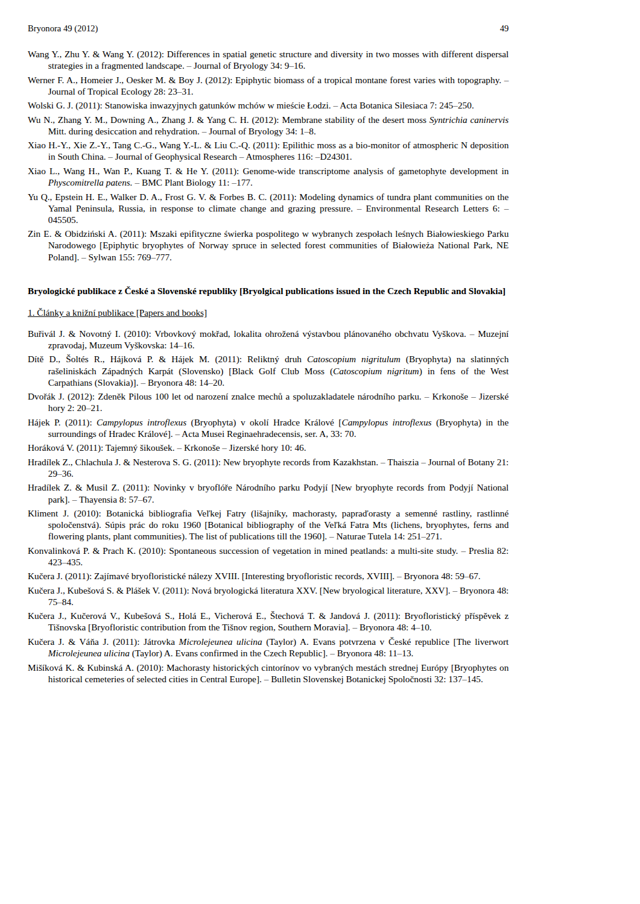Bryonora 49 (2012) 49
Wang Y., Zhu Y. & Wang Y. (2012): Differences in spatial genetic structure and diversity in two mosses with different dispersal strategies in a fragmented landscape. – Journal of Bryology 34: 9–16.
Werner F. A., Homeier J., Oesker M. & Boy J. (2012): Epiphytic biomass of a tropical montane forest varies with topography. – Journal of Tropical Ecology 28: 23–31.
Wolski G. J. (2011): Stanowiska inwazyjnych gatunków mchów w mieście Łodzi. – Acta Botanica Silesiaca 7: 245–250.
Wu N., Zhang Y. M., Downing A., Zhang J. & Yang C. H. (2012): Membrane stability of the desert moss Syntrichia caninervis Mitt. during desiccation and rehydration. – Journal of Bryology 34: 1–8.
Xiao H.-Y., Xie Z.-Y., Tang C.-G., Wang Y.-L. & Liu C.-Q. (2011): Epilithic moss as a bio-monitor of atmospheric N deposition in South China. – Journal of Geophysical Research – Atmospheres 116: –D24301.
Xiao L., Wang H., Wan P., Kuang T. & He Y. (2011): Genome-wide transcriptome analysis of gametophyte development in Physcomitrella patens. – BMC Plant Biology 11: –177.
Yu Q., Epstein H. E., Walker D. A., Frost G. V. & Forbes B. C. (2011): Modeling dynamics of tundra plant communities on the Yamal Peninsula, Russia, in response to climate change and grazing pressure. – Environmental Research Letters 6: –045505.
Zin E. & Obidziński A. (2011): Mszaki epifityczne świerka pospolitego w wybranych zespołach leśnych Białowieskiego Parku Narodowego [Epiphytic bryophytes of Norway spruce in selected forest communities of Białowieża National Park, NE Poland]. – Sylwan 155: 769–777.
Bryologické publikace z České a Slovenské republiky [Bryolgical publications issued in the Czech Republic and Slovakia]
1. Články a knižní publikace [Papers and books]
Buřivál J. & Novotný I. (2010): Vrbovkový mokřad, lokalita ohrožená výstavbou plánovaného obchvatu Vyškova. – Muzejní zpravodaj, Muzeum Vyškovska: 14–16.
Dítě D., Šoltés R., Hájková P. & Hájek M. (2011): Reliktný druh Catoscopium nigritulum (Bryophyta) na slatinných rašeliniskách Západných Karpát (Slovensko) [Black Golf Club Moss (Catoscopium nigritum) in fens of the West Carpathians (Slovakia)]. – Bryonora 48: 14–20.
Dvořák J. (2012): Zdeněk Pilous 100 let od narození znalce mechů a spoluzakladatele národního parku. – Krkonoše – Jizerské hory 2: 20–21.
Hájek P. (2011): Campylopus introflexus (Bryophyta) v okolí Hradce Králové [Campylopus introflexus (Bryophyta) in the surroundings of Hradec Králové]. – Acta Musei Reginaehradecensis, ser. A, 33: 70.
Horáková V. (2011): Tajemný šikoušek. – Krkonoše – Jizerské hory 10: 46.
Hradílek Z., Chlachula J. & Nesterova S. G. (2011): New bryophyte records from Kazakhstan. – Thaiszia – Journal of Botany 21: 29–36.
Hradílek Z. & Musil Z. (2011): Novinky v bryoflóře Národního parku Podyjí [New bryophyte records from Podyjí National park]. – Thayensia 8: 57–67.
Kliment J. (2010): Botanická bibliografia Veľkej Fatry (lišajníky, machorasty, papraďorasty a semenné rastliny, rastlinné spoločenstvá). Súpis prác do roku 1960 [Botanical bibliography of the Veľká Fatra Mts (lichens, bryophytes, ferns and flowering plants, plant communities). The list of publications till the 1960]. – Naturae Tutela 14: 251–271.
Konvalinková P. & Prach K. (2010): Spontaneous succession of vegetation in mined peatlands: a multi-site study. – Preslia 82: 423–435.
Kučera J. (2011): Zajímavé bryofloristické nálezy XVIII. [Interesting bryofloristic records, XVIII]. – Bryonora 48: 59–67.
Kučera J., Kubešová S. & Plášek V. (2011): Nová bryologická literatura XXV. [New bryological literature, XXV]. – Bryonora 48: 75–84.
Kučera J., Kučerová V., Kubešová S., Holá E., Vicherová E., Štechová T. & Jandová J. (2011): Bryofloristický příspěvek z Tišnovska [Bryofloristic contribution from the Tišnov region, Southern Moravia]. – Bryonora 48: 4–10.
Kučera J. & Váňa J. (2011): Játrovka Microlejeunea ulicina (Taylor) A. Evans potvrzena v České republice [The liverwort Microlejeunea ulicina (Taylor) A. Evans confirmed in the Czech Republic]. – Bryonora 48: 11–13.
Mišíková K. & Kubinská A. (2010): Machorasty historických cintorínov vo vybraných mestách strednej Európy [Bryophytes on historical cemeteries of selected cities in Central Europe]. – Bulletin Slovenskej Botanickej Spoločnosti 32: 137–145.